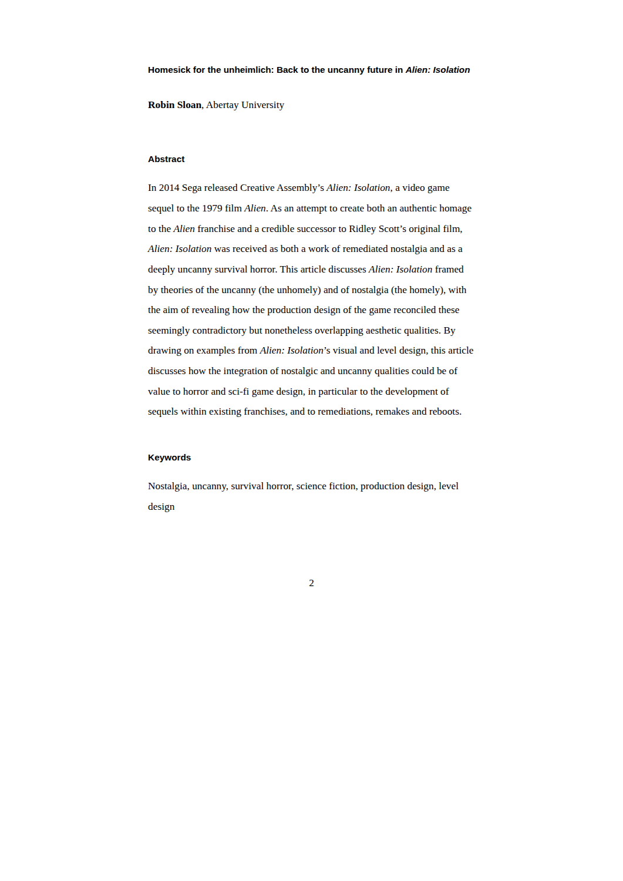Homesick for the unheimlich: Back to the uncanny future in Alien: Isolation
Robin Sloan, Abertay University
Abstract
In 2014 Sega released Creative Assembly’s Alien: Isolation, a video game sequel to the 1979 film Alien. As an attempt to create both an authentic homage to the Alien franchise and a credible successor to Ridley Scott’s original film, Alien: Isolation was received as both a work of remediated nostalgia and as a deeply uncanny survival horror. This article discusses Alien: Isolation framed by theories of the uncanny (the unhomely) and of nostalgia (the homely), with the aim of revealing how the production design of the game reconciled these seemingly contradictory but nonetheless overlapping aesthetic qualities. By drawing on examples from Alien: Isolation’s visual and level design, this article discusses how the integration of nostalgic and uncanny qualities could be of value to horror and sci-fi game design, in particular to the development of sequels within existing franchises, and to remediations, remakes and reboots.
Keywords
Nostalgia, uncanny, survival horror, science fiction, production design, level design
2